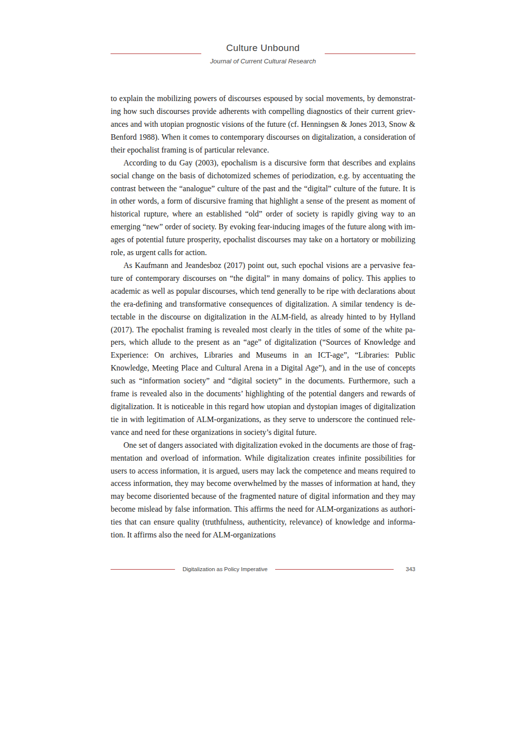Culture Unbound
Journal of Current Cultural Research
to explain the mobilizing powers of discourses espoused by social movements, by demonstrating how such discourses provide adherents with compelling diagnostics of their current grievances and with utopian prognostic visions of the future (cf. Henningsen & Jones 2013, Snow & Benford 1988). When it comes to contemporary discourses on digitalization, a consideration of their epochalist framing is of particular relevance.
According to du Gay (2003), epochalism is a discursive form that describes and explains social change on the basis of dichotomized schemes of periodization, e.g. by accentuating the contrast between the “analogue” culture of the past and the “digital” culture of the future. It is in other words, a form of discursive framing that highlight a sense of the present as moment of historical rupture, where an established “old” order of society is rapidly giving way to an emerging “new” order of society. By evoking fear-inducing images of the future along with images of potential future prosperity, epochalist discourses may take on a hortatory or mobilizing role, as urgent calls for action.
As Kaufmann and Jeandesboz (2017) point out, such epochal visions are a pervasive feature of contemporary discourses on “the digital” in many domains of policy. This applies to academic as well as popular discourses, which tend generally to be ripe with declarations about the era-defining and transformative consequences of digitalization. A similar tendency is detectable in the discourse on digitalization in the ALM-field, as already hinted to by Hylland (2017). The epochalist framing is revealed most clearly in the titles of some of the white papers, which allude to the present as an “age” of digitalization (“Sources of Knowledge and Experience: On archives, Libraries and Museums in an ICT-age”, “Libraries: Public Knowledge, Meeting Place and Cultural Arena in a Digital Age”), and in the use of concepts such as “information society” and “digital society” in the documents. Furthermore, such a frame is revealed also in the documents’ highlighting of the potential dangers and rewards of digitalization. It is noticeable in this regard how utopian and dystopian images of digitalization tie in with legitimation of ALM-organizations, as they serve to underscore the continued relevance and need for these organizations in society’s digital future.
One set of dangers associated with digitalization evoked in the documents are those of fragmentation and overload of information. While digitalization creates infinite possibilities for users to access information, it is argued, users may lack the competence and means required to access information, they may become overwhelmed by the masses of information at hand, they may become disoriented because of the fragmented nature of digital information and they may become mislead by false information. This affirms the need for ALM-organizations as authorities that can ensure quality (truthfulness, authenticity, relevance) of knowledge and information. It affirms also the need for ALM-organizations
Digitalization as Policy Imperative
343